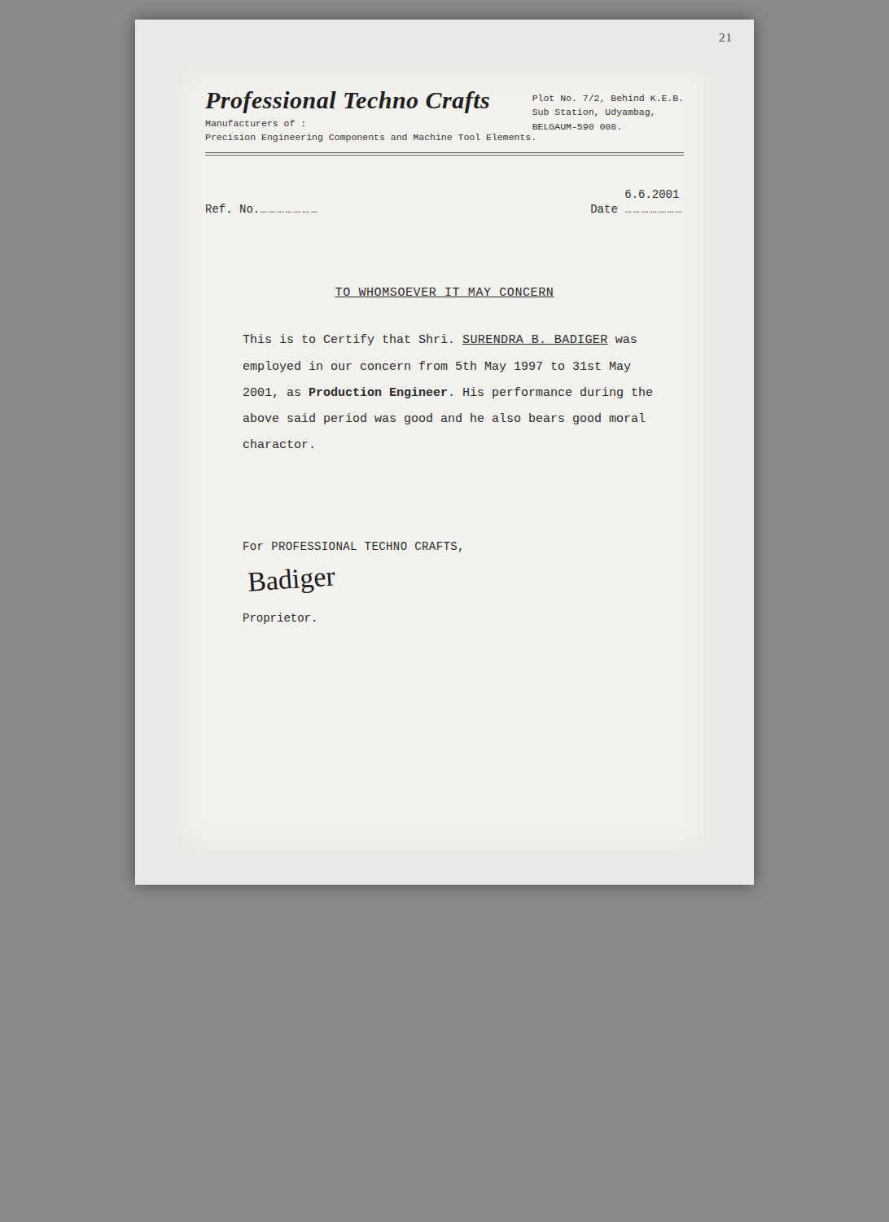21
Plot No. 7/2, Behind K.E.B.
Sub Station, Udyambag,
BELGAUM-590 008.
Professional Techno Crafts
Manufacturers of : Precision Engineering Components and Machine Tool Elements.
Ref. No.…………………
6.6.2001 Date …………………
TO WHOMSOEVER IT MAY CONCERN
This is to Certify that Shri. SURENDRA B. BADIGER was employed in our concern from 5th May 1997 to 31st May 2001, as Production Engineer. His performance during the above said period was good and he also bears good moral charactor.
For PROFESSIONAL TECHNO CRAFTS,
Badiger
Proprietor.